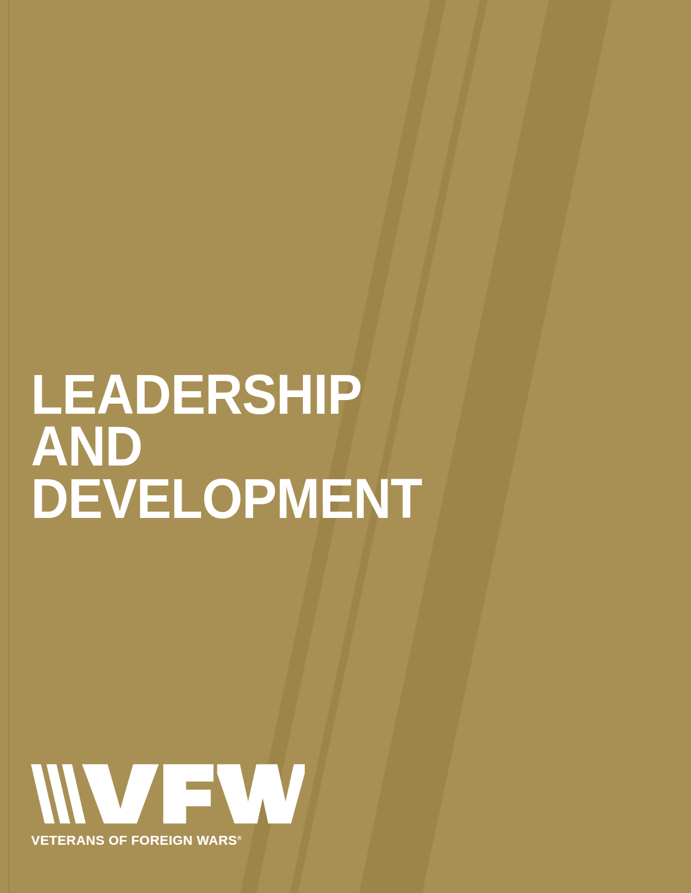Leadership and Development
VFW
Veterans of Foreign Wars®